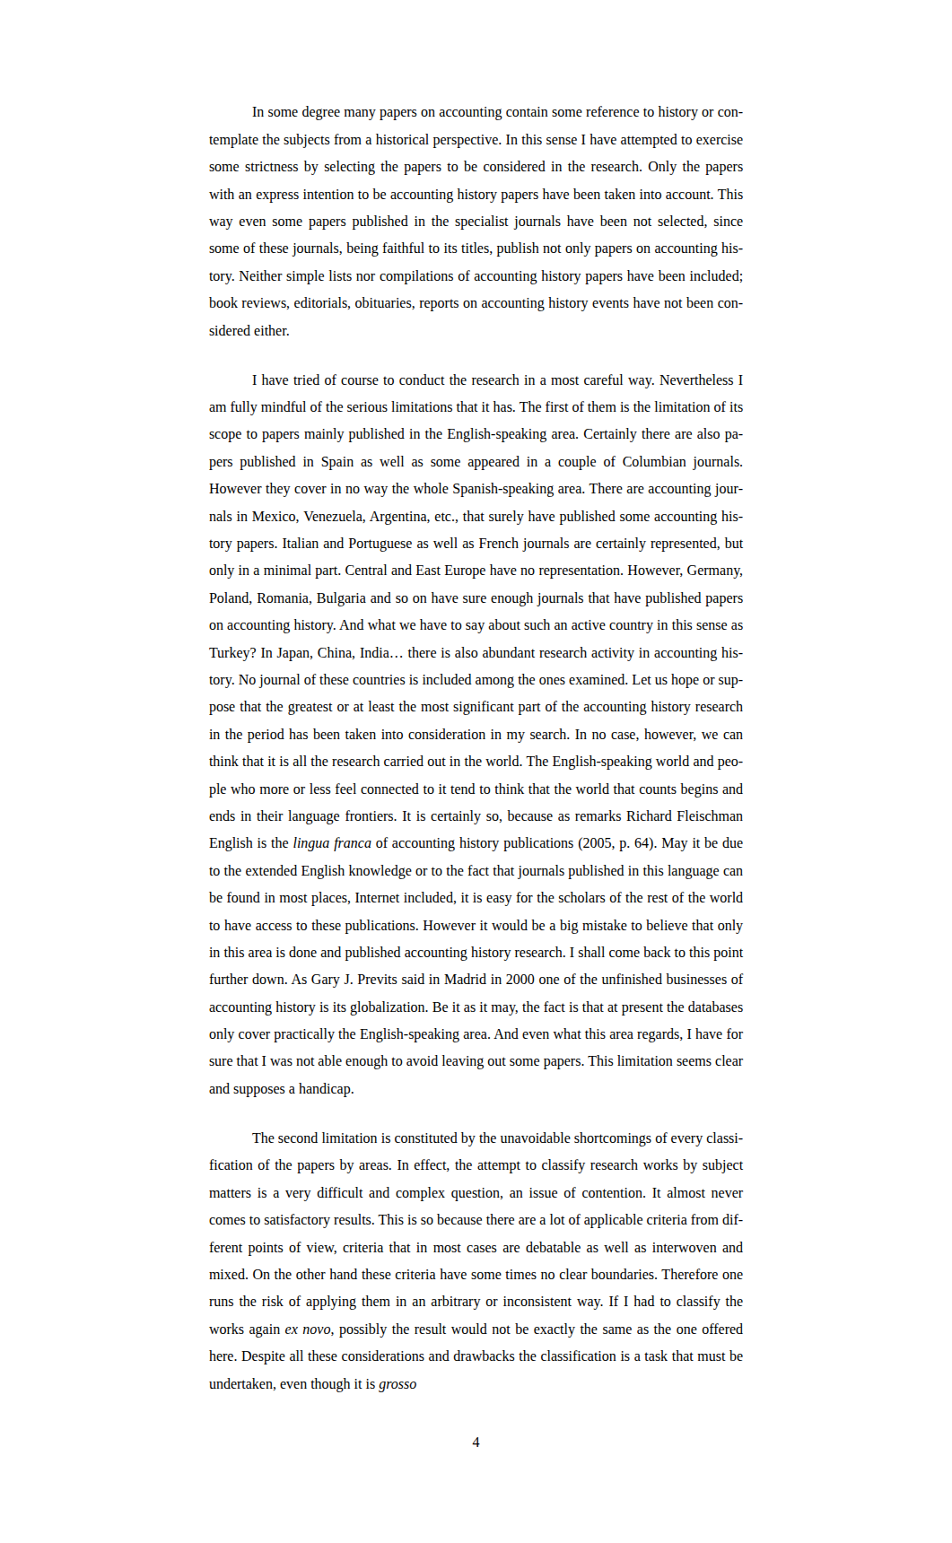In some degree many papers on accounting contain some reference to history or contemplate the subjects from a historical perspective. In this sense I have attempted to exercise some strictness by selecting the papers to be considered in the research. Only the papers with an express intention to be accounting history papers have been taken into account. This way even some papers published in the specialist journals have been not selected, since some of these journals, being faithful to its titles, publish not only papers on accounting history. Neither simple lists nor compilations of accounting history papers have been included; book reviews, editorials, obituaries, reports on accounting history events have not been considered either.
I have tried of course to conduct the research in a most careful way. Nevertheless I am fully mindful of the serious limitations that it has. The first of them is the limitation of its scope to papers mainly published in the English-speaking area. Certainly there are also papers published in Spain as well as some appeared in a couple of Columbian journals. However they cover in no way the whole Spanish-speaking area. There are accounting journals in Mexico, Venezuela, Argentina, etc., that surely have published some accounting history papers. Italian and Portuguese as well as French journals are certainly represented, but only in a minimal part. Central and East Europe have no representation. However, Germany, Poland, Romania, Bulgaria and so on have sure enough journals that have published papers on accounting history. And what we have to say about such an active country in this sense as Turkey? In Japan, China, India… there is also abundant research activity in accounting history. No journal of these countries is included among the ones examined. Let us hope or suppose that the greatest or at least the most significant part of the accounting history research in the period has been taken into consideration in my search. In no case, however, we can think that it is all the research carried out in the world. The English-speaking world and people who more or less feel connected to it tend to think that the world that counts begins and ends in their language frontiers. It is certainly so, because as remarks Richard Fleischman English is the lingua franca of accounting history publications (2005, p. 64). May it be due to the extended English knowledge or to the fact that journals published in this language can be found in most places, Internet included, it is easy for the scholars of the rest of the world to have access to these publications. However it would be a big mistake to believe that only in this area is done and published accounting history research. I shall come back to this point further down. As Gary J. Previts said in Madrid in 2000 one of the unfinished businesses of accounting history is its globalization. Be it as it may, the fact is that at present the databases only cover practically the English-speaking area. And even what this area regards, I have for sure that I was not able enough to avoid leaving out some papers. This limitation seems clear and supposes a handicap.
The second limitation is constituted by the unavoidable shortcomings of every classification of the papers by areas. In effect, the attempt to classify research works by subject matters is a very difficult and complex question, an issue of contention. It almost never comes to satisfactory results. This is so because there are a lot of applicable criteria from different points of view, criteria that in most cases are debatable as well as interwoven and mixed. On the other hand these criteria have some times no clear boundaries. Therefore one runs the risk of applying them in an arbitrary or inconsistent way. If I had to classify the works again ex novo, possibly the result would not be exactly the same as the one offered here. Despite all these considerations and drawbacks the classification is a task that must be undertaken, even though it is grosso
4